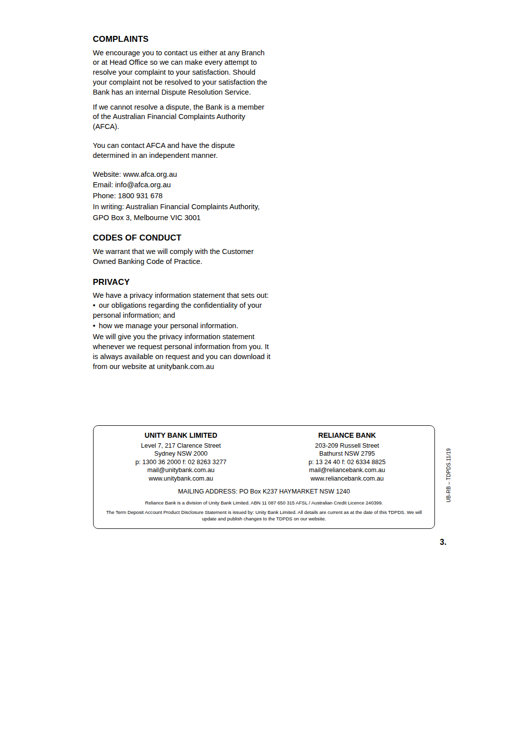COMPLAINTS
We encourage you to contact us either at any Branch or at Head Office so we can make every attempt to resolve your complaint to your satisfaction. Should your complaint not be resolved to your satisfaction the Bank has an internal Dispute Resolution Service.
If we cannot resolve a dispute, the Bank is a member of the Australian Financial Complaints Authority (AFCA).
You can contact AFCA and have the dispute determined in an independent manner.
Website: www.afca.org.au
Email: info@afca.org.au
Phone: 1800 931 678
In writing: Australian Financial Complaints Authority,
GPO Box 3, Melbourne VIC 3001
CODES OF CONDUCT
We warrant that we will comply with the Customer Owned Banking Code of Practice.
PRIVACY
We have a privacy information statement that sets out:
•our obligations regarding the confidentiality of your personal information; and
•how we manage your personal information.
We will give you the privacy information statement whenever we request personal information from you. It is always available on request and you can download it from our website at unitybank.com.au
UNITY BANK LIMITED
Level 7, 217 Clarence Street
Sydney NSW 2000
p: 1300 36 2000 f: 02 8263 3277
mail@unitybank.com.au
www.unitybank.com.au
RELIANCE BANK
203-209 Russell Street
Bathurst NSW 2795
p: 13 24 40 f: 02 6334 8825
mail@reliancebank.com.au
www.reliancebank.com.au
MAILING ADDRESS: PO Box K237 HAYMARKET NSW 1240
Reliance Bank is a division of Unity Bank Limited. ABN 11 087 650 315 AFSL / Australian Credit Licence 240399.
The Term Deposit Account Product Disclosure Statement is issued by: Unity Bank Limited. All details are current as at the date of this TDPDS. We will update and publish changes to the TDPDS on our website.
UB-RB – TDPDS.11/19
3.